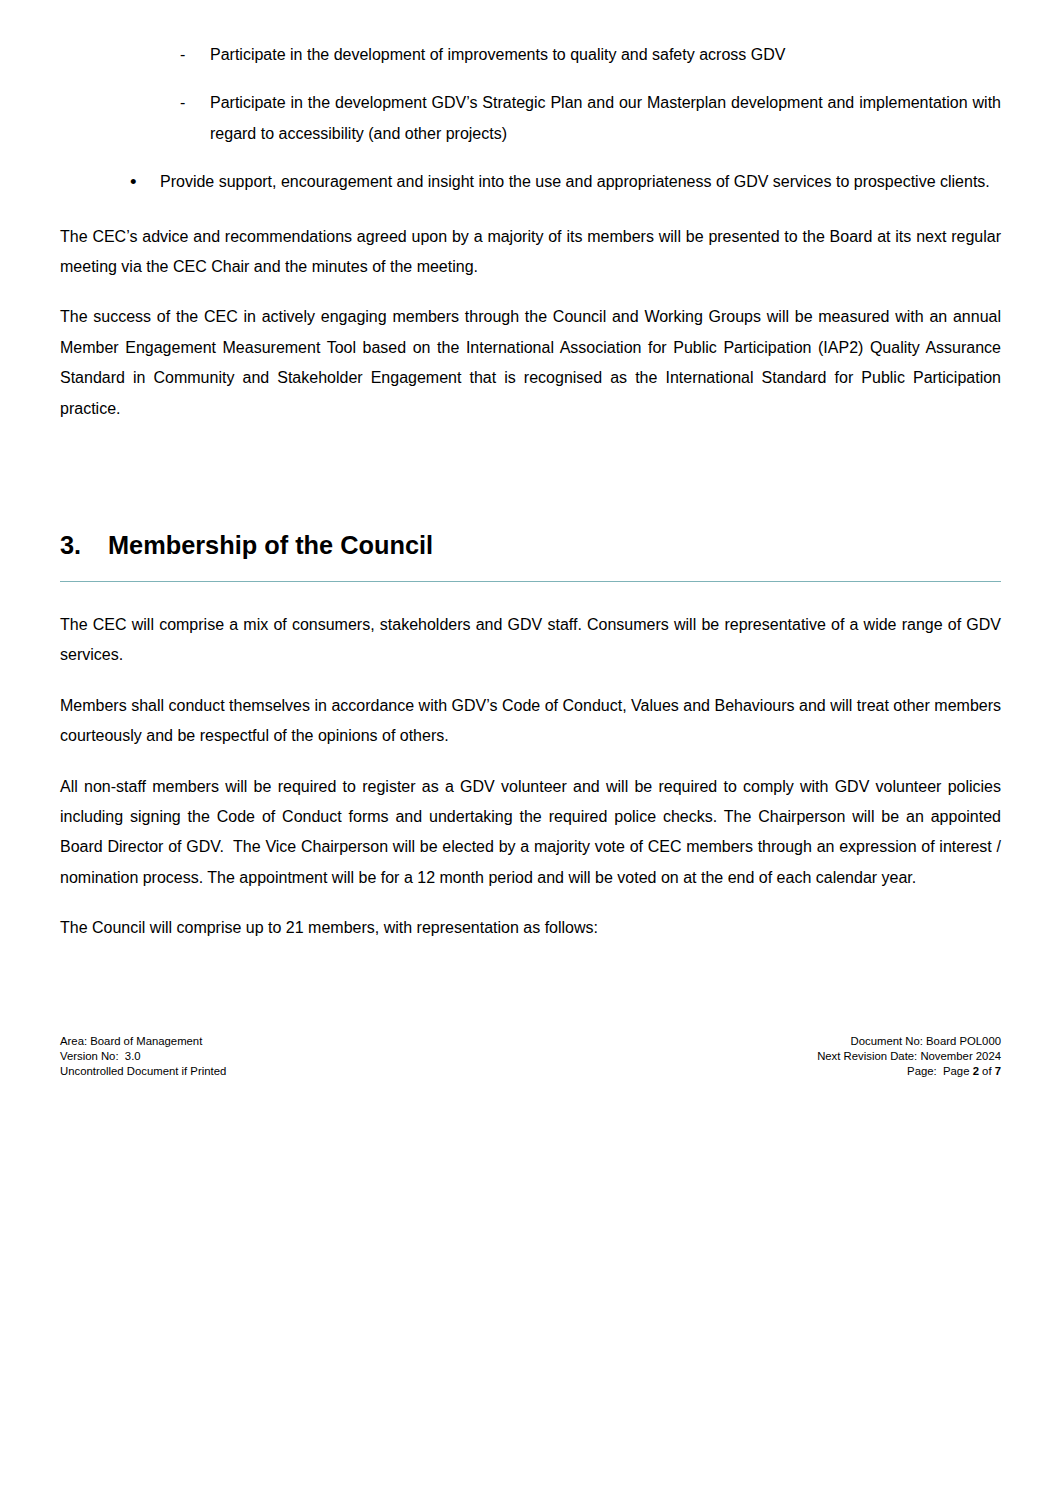Participate in the development of improvements to quality and safety across GDV
Participate in the development GDV’s Strategic Plan and our Masterplan development and implementation with regard to accessibility (and other projects)
Provide support, encouragement and insight into the use and appropriateness of GDV services to prospective clients.
The CEC’s advice and recommendations agreed upon by a majority of its members will be presented to the Board at its next regular meeting via the CEC Chair and the minutes of the meeting.
The success of the CEC in actively engaging members through the Council and Working Groups will be measured with an annual Member Engagement Measurement Tool based on the International Association for Public Participation (IAP2) Quality Assurance Standard in Community and Stakeholder Engagement that is recognised as the International Standard for Public Participation practice.
3. Membership of the Council
The CEC will comprise a mix of consumers, stakeholders and GDV staff. Consumers will be representative of a wide range of GDV services.
Members shall conduct themselves in accordance with GDV’s Code of Conduct, Values and Behaviours and will treat other members courteously and be respectful of the opinions of others.
All non-staff members will be required to register as a GDV volunteer and will be required to comply with GDV volunteer policies including signing the Code of Conduct forms and undertaking the required police checks. The Chairperson will be an appointed Board Director of GDV. The Vice Chairperson will be elected by a majority vote of CEC members through an expression of interest / nomination process. The appointment will be for a 12 month period and will be voted on at the end of each calendar year.
The Council will comprise up to 21 members, with representation as follows:
Area: Board of Management
Version No: 3.0
Uncontrolled Document if Printed
Document No: Board POL000
Next Revision Date: November 2024
Page: Page 2 of 7